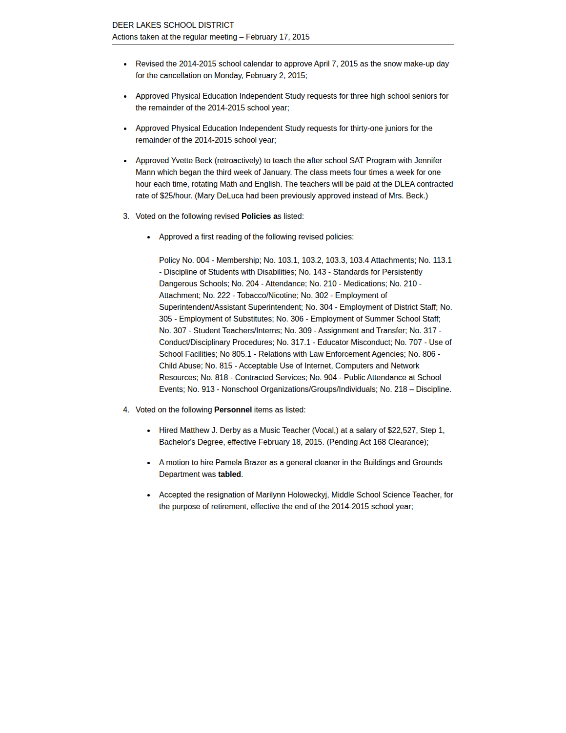DEER LAKES SCHOOL DISTRICT
Actions taken at the regular meeting – February 17, 2015
Revised the 2014-2015 school calendar to approve April 7, 2015 as the snow make-up day for the cancellation on Monday, February 2, 2015;
Approved Physical Education Independent Study requests for three high school seniors for the remainder of the 2014-2015 school year;
Approved Physical Education Independent Study requests for thirty-one juniors for the remainder of the 2014-2015 school year;
Approved Yvette Beck (retroactively) to teach the after school SAT Program with Jennifer Mann which began the third week of January. The class meets four times a week for one hour each time, rotating Math and English. The teachers will be paid at the DLEA contracted rate of $25/hour. (Mary DeLuca had been previously approved instead of Mrs. Beck.)
Voted on the following revised Policies as listed:
Approved a first reading of the following revised policies:
Policy No. 004 - Membership; No. 103.1, 103.2, 103.3, 103.4 Attachments; No. 113.1 - Discipline of Students with Disabilities; No. 143 - Standards for Persistently Dangerous Schools; No. 204 - Attendance; No. 210 - Medications; No. 210 - Attachment; No. 222 - Tobacco/Nicotine; No. 302 - Employment of Superintendent/Assistant Superintendent; No. 304 - Employment of District Staff; No. 305 - Employment of Substitutes; No. 306 - Employment of Summer School Staff; No. 307 - Student Teachers/Interns; No. 309 - Assignment and Transfer; No. 317 - Conduct/Disciplinary Procedures; No. 317.1 - Educator Misconduct; No. 707 - Use of School Facilities; No 805.1 - Relations with Law Enforcement Agencies; No. 806 - Child Abuse; No. 815 - Acceptable Use of Internet, Computers and Network Resources; No. 818 - Contracted Services; No. 904 - Public Attendance at School Events; No. 913 - Nonschool Organizations/Groups/Individuals; No. 218 – Discipline.
Voted on the following Personnel items as listed:
Hired Matthew J. Derby as a Music Teacher (Vocal,) at a salary of $22,527, Step 1, Bachelor's Degree, effective February 18, 2015. (Pending Act 168 Clearance);
A motion to hire Pamela Brazer as a general cleaner in the Buildings and Grounds Department was tabled.
Accepted the resignation of Marilynn Holoweckyj, Middle School Science Teacher, for the purpose of retirement, effective the end of the 2014-2015 school year;